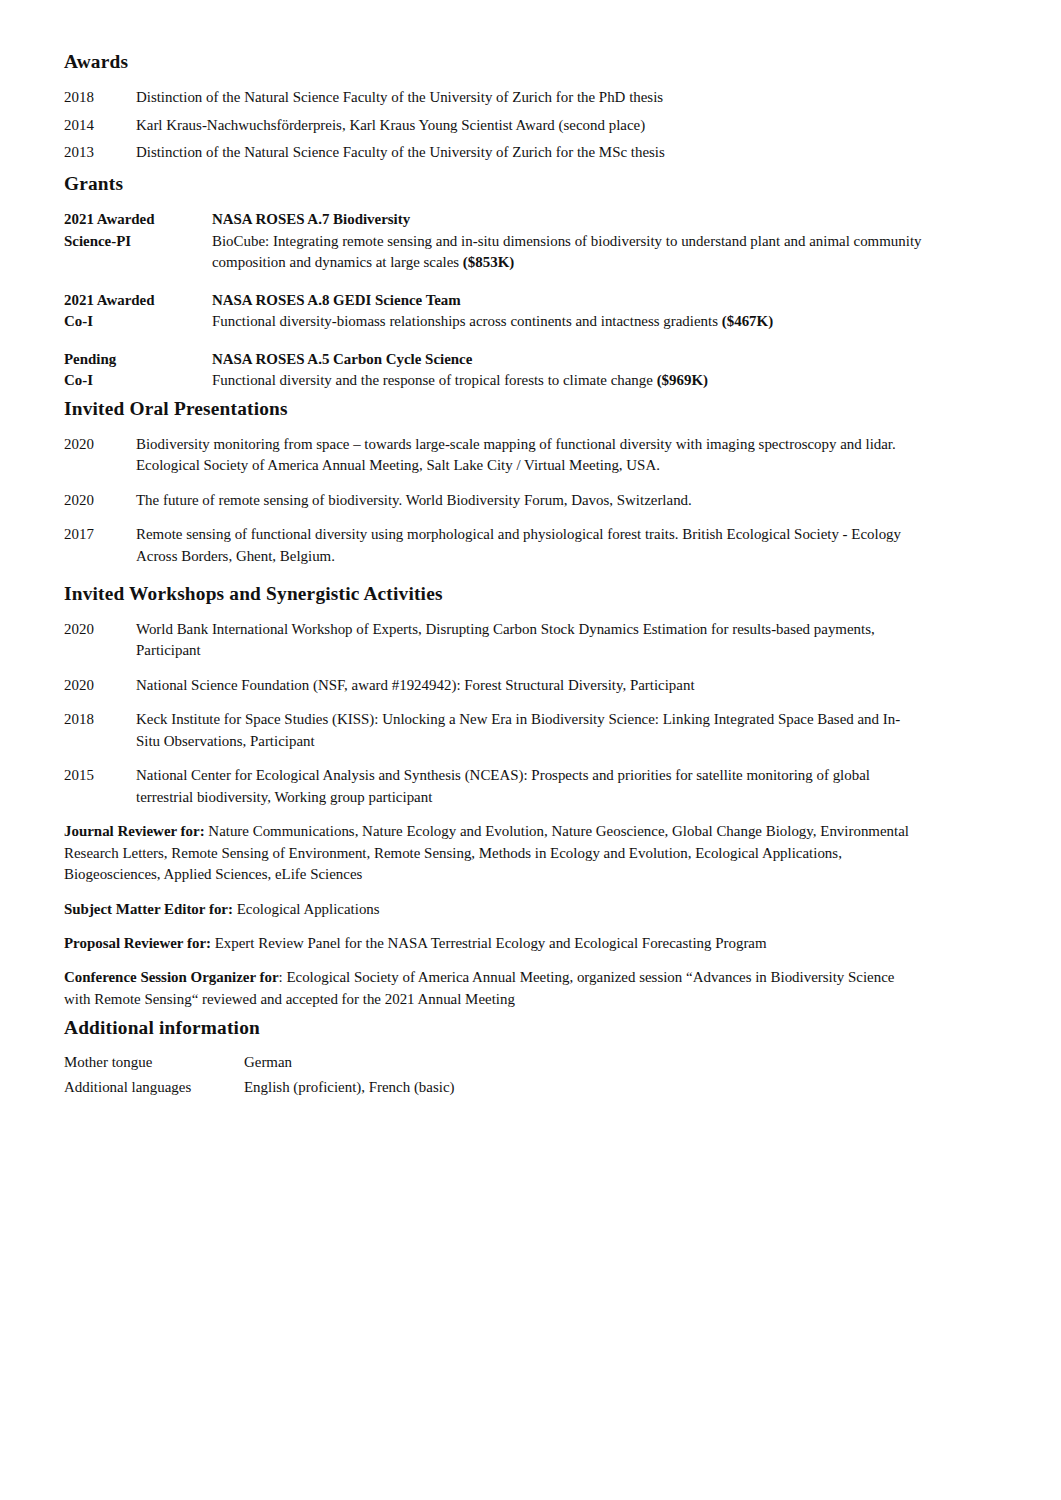Awards
2018
Distinction of the Natural Science Faculty of the University of Zurich for the PhD thesis
2014
Karl Kraus-Nachwuchsförderpreis, Karl Kraus Young Scientist Award (second place)
2013
Distinction of the Natural Science Faculty of the University of Zurich for the MSc thesis
Grants
2021 Awarded
NASA ROSES A.7 Biodiversity
Science-PI
BioCube: Integrating remote sensing and in-situ dimensions of biodiversity to understand plant and animal community composition and dynamics at large scales ($853K)
2021 Awarded
NASA ROSES A.8 GEDI Science Team
Co-I
Functional diversity-biomass relationships across continents and intactness gradients ($467K)
Pending
NASA ROSES A.5 Carbon Cycle Science
Co-I
Functional diversity and the response of tropical forests to climate change ($969K)
Invited Oral Presentations
2020
Biodiversity monitoring from space – towards large-scale mapping of functional diversity with imaging spectroscopy and lidar. Ecological Society of America Annual Meeting, Salt Lake City / Virtual Meeting, USA.
2020
The future of remote sensing of biodiversity. World Biodiversity Forum, Davos, Switzerland.
2017
Remote sensing of functional diversity using morphological and physiological forest traits. British Ecological Society - Ecology Across Borders, Ghent, Belgium.
Invited Workshops and Synergistic Activities
2020
World Bank International Workshop of Experts, Disrupting Carbon Stock Dynamics Estimation for results-based payments, Participant
2020
National Science Foundation (NSF, award #1924942): Forest Structural Diversity, Participant
2018
Keck Institute for Space Studies (KISS): Unlocking a New Era in Biodiversity Science: Linking Integrated Space Based and In-Situ Observations, Participant
2015
National Center for Ecological Analysis and Synthesis (NCEAS): Prospects and priorities for satellite monitoring of global terrestrial biodiversity, Working group participant
Journal Reviewer for: Nature Communications, Nature Ecology and Evolution, Nature Geoscience, Global Change Biology, Environmental Research Letters, Remote Sensing of Environment, Remote Sensing, Methods in Ecology and Evolution, Ecological Applications, Biogeosciences, Applied Sciences, eLife Sciences
Subject Matter Editor for: Ecological Applications
Proposal Reviewer for: Expert Review Panel for the NASA Terrestrial Ecology and Ecological Forecasting Program
Conference Session Organizer for: Ecological Society of America Annual Meeting, organized session “Advances in Biodiversity Science with Remote Sensing“ reviewed and accepted for the 2021 Annual Meeting
Additional information
Mother tongue
German
Additional languages
English (proficient), French (basic)